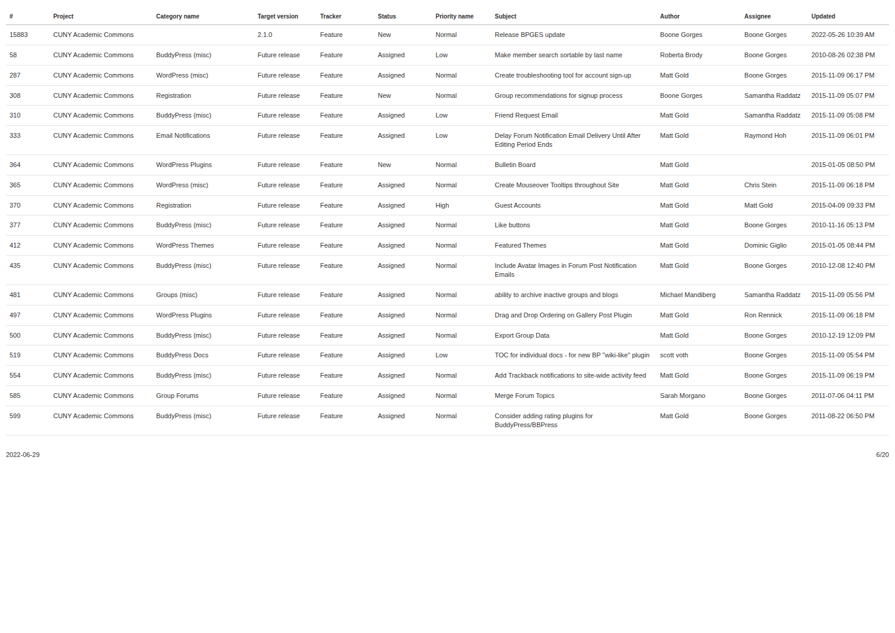| # | Project | Category name | Target version | Tracker | Status | Priority name | Subject | Author | Assignee | Updated |
| --- | --- | --- | --- | --- | --- | --- | --- | --- | --- | --- |
| 15883 | CUNY Academic Commons | | 2.1.0 | Feature | New | Normal | Release BPGES update | Boone Gorges | Boone Gorges | 2022-05-26 10:39 AM |
| 58 | CUNY Academic Commons | BuddyPress (misc) | Future release | Feature | Assigned | Low | Make member search sortable by last name | Roberta Brody | Boone Gorges | 2010-08-26 02:38 PM |
| 287 | CUNY Academic Commons | WordPress (misc) | Future release | Feature | Assigned | Normal | Create troubleshooting tool for account sign-up | Matt Gold | Boone Gorges | 2015-11-09 06:17 PM |
| 308 | CUNY Academic Commons | Registration | Future release | Feature | New | Normal | Group recommendations for signup process | Boone Gorges | Samantha Raddatz | 2015-11-09 05:07 PM |
| 310 | CUNY Academic Commons | BuddyPress (misc) | Future release | Feature | Assigned | Low | Friend Request Email | Matt Gold | Samantha Raddatz | 2015-11-09 05:08 PM |
| 333 | CUNY Academic Commons | Email Notifications | Future release | Feature | Assigned | Low | Delay Forum Notification Email Delivery Until After Editing Period Ends | Matt Gold | Raymond Hoh | 2015-11-09 06:01 PM |
| 364 | CUNY Academic Commons | WordPress Plugins | Future release | Feature | New | Normal | Bulletin Board | Matt Gold | | 2015-01-05 08:50 PM |
| 365 | CUNY Academic Commons | WordPress (misc) | Future release | Feature | Assigned | Normal | Create Mouseover Tooltips throughout Site | Matt Gold | Chris Stein | 2015-11-09 06:18 PM |
| 370 | CUNY Academic Commons | Registration | Future release | Feature | Assigned | High | Guest Accounts | Matt Gold | Matt Gold | 2015-04-09 09:33 PM |
| 377 | CUNY Academic Commons | BuddyPress (misc) | Future release | Feature | Assigned | Normal | Like buttons | Matt Gold | Boone Gorges | 2010-11-16 05:13 PM |
| 412 | CUNY Academic Commons | WordPress Themes | Future release | Feature | Assigned | Normal | Featured Themes | Matt Gold | Dominic Giglio | 2015-01-05 08:44 PM |
| 435 | CUNY Academic Commons | BuddyPress (misc) | Future release | Feature | Assigned | Normal | Include Avatar Images in Forum Post Notification Emails | Matt Gold | Boone Gorges | 2010-12-08 12:40 PM |
| 481 | CUNY Academic Commons | Groups (misc) | Future release | Feature | Assigned | Normal | ability to archive inactive groups and blogs | Michael Mandiberg | Samantha Raddatz | 2015-11-09 05:56 PM |
| 497 | CUNY Academic Commons | WordPress Plugins | Future release | Feature | Assigned | Normal | Drag and Drop Ordering on Gallery Post Plugin | Matt Gold | Ron Rennick | 2015-11-09 06:18 PM |
| 500 | CUNY Academic Commons | BuddyPress (misc) | Future release | Feature | Assigned | Normal | Export Group Data | Matt Gold | Boone Gorges | 2010-12-19 12:09 PM |
| 519 | CUNY Academic Commons | BuddyPress Docs | Future release | Feature | Assigned | Low | TOC for individual docs - for new BP "wiki-like" plugin | scott voth | Boone Gorges | 2015-11-09 05:54 PM |
| 554 | CUNY Academic Commons | BuddyPress (misc) | Future release | Feature | Assigned | Normal | Add Trackback notifications to site-wide activity feed | Matt Gold | Boone Gorges | 2015-11-09 06:19 PM |
| 585 | CUNY Academic Commons | Group Forums | Future release | Feature | Assigned | Normal | Merge Forum Topics | Sarah Morgano | Boone Gorges | 2011-07-06 04:11 PM |
| 599 | CUNY Academic Commons | BuddyPress (misc) | Future release | Feature | Assigned | Normal | Consider adding rating plugins for BuddyPress/BBPress | Matt Gold | Boone Gorges | 2011-08-22 06:50 PM |
2022-06-29 6/20